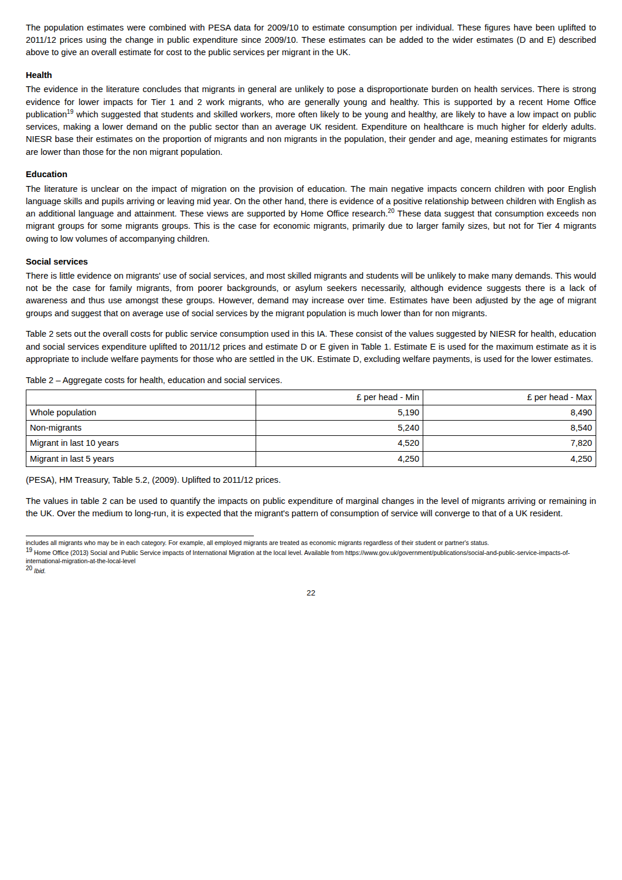The population estimates were combined with PESA data for 2009/10 to estimate consumption per individual. These figures have been uplifted to 2011/12 prices using the change in public expenditure since 2009/10. These estimates can be added to the wider estimates (D and E) described above to give an overall estimate for cost to the public services per migrant in the UK.
Health
The evidence in the literature concludes that migrants in general are unlikely to pose a disproportionate burden on health services. There is strong evidence for lower impacts for Tier 1 and 2 work migrants, who are generally young and healthy. This is supported by a recent Home Office publication19 which suggested that students and skilled workers, more often likely to be young and healthy, are likely to have a low impact on public services, making a lower demand on the public sector than an average UK resident. Expenditure on healthcare is much higher for elderly adults. NIESR base their estimates on the proportion of migrants and non migrants in the population, their gender and age, meaning estimates for migrants are lower than those for the non migrant population.
Education
The literature is unclear on the impact of migration on the provision of education. The main negative impacts concern children with poor English language skills and pupils arriving or leaving mid year. On the other hand, there is evidence of a positive relationship between children with English as an additional language and attainment. These views are supported by Home Office research.20 These data suggest that consumption exceeds non migrant groups for some migrants groups. This is the case for economic migrants, primarily due to larger family sizes, but not for Tier 4 migrants owing to low volumes of accompanying children.
Social services
There is little evidence on migrants' use of social services, and most skilled migrants and students will be unlikely to make many demands. This would not be the case for family migrants, from poorer backgrounds, or asylum seekers necessarily, although evidence suggests there is a lack of awareness and thus use amongst these groups. However, demand may increase over time. Estimates have been adjusted by the age of migrant groups and suggest that on average use of social services by the migrant population is much lower than for non migrants.
Table 2 sets out the overall costs for public service consumption used in this IA. These consist of the values suggested by NIESR for health, education and social services expenditure uplifted to 2011/12 prices and estimate D or E given in Table 1. Estimate E is used for the maximum estimate as it is appropriate to include welfare payments for those who are settled in the UK. Estimate D, excluding welfare payments, is used for the lower estimates.
Table 2 – Aggregate costs for health, education and social services.
| | £ per head - Min | £ per head - Max |
| Whole population | 5,190 | 8,490 |
| Non-migrants | 5,240 | 8,540 |
| Migrant in last 10 years | 4,520 | 7,820 |
| Migrant in last 5 years | 4,250 | 4,250 |
(PESA), HM Treasury, Table 5.2, (2009). Uplifted to 2011/12 prices.
The values in table 2 can be used to quantify the impacts on public expenditure of marginal changes in the level of migrants arriving or remaining in the UK. Over the medium to long-run, it is expected that the migrant's pattern of consumption of service will converge to that of a UK resident.
includes all migrants who may be in each category. For example, all employed migrants are treated as economic migrants regardless of their student or partner's status.
19 Home Office (2013) Social and Public Service impacts of International Migration at the local level. Available from https://www.gov.uk/government/publications/social-and-public-service-impacts-of-international-migration-at-the-local-level
20 Ibid.
22